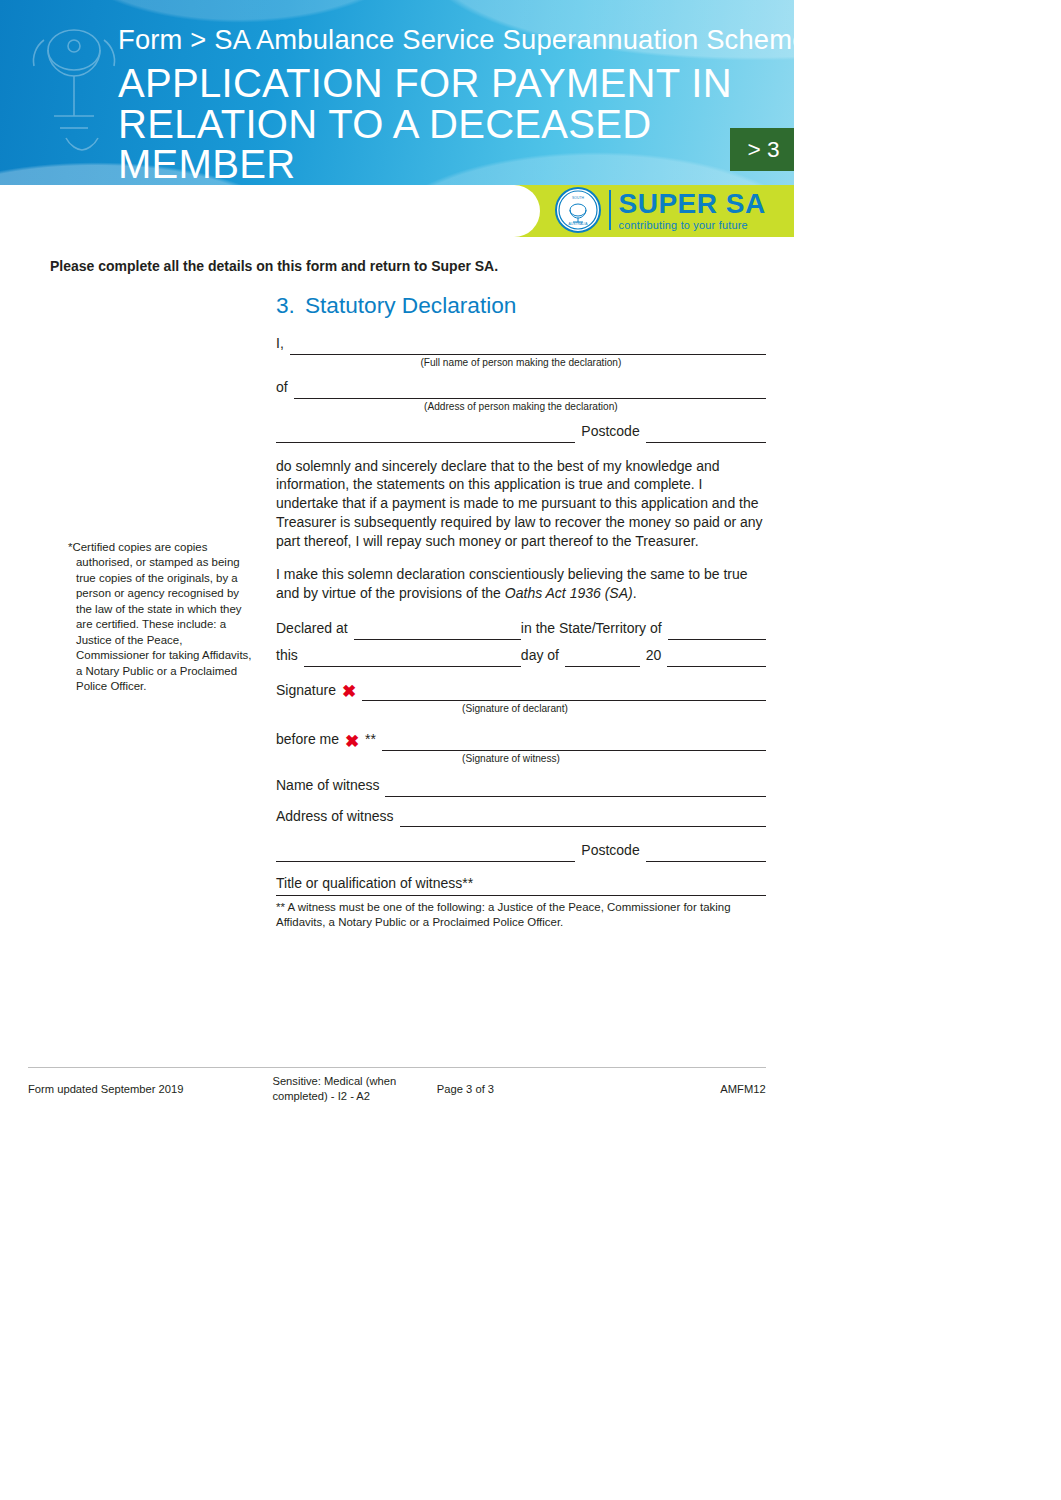Form > SA Ambulance Service Superannuation Scheme
Application for payment in
relation to a deceased member
> 3
SOUTH AUSTRALIA
SUPER SA
contributing to your future
Please complete all the details on this form and return to Super SA.
*Certified copies are copies authorised, or stamped as being true copies of the originals, by a person or agency recognised by the law of the state in which they are certified. These include: a Justice of the Peace, Commissioner for taking Affidavits, a Notary Public or a Proclaimed Police Officer.
3. Statutory Declaration
I,
(Full name of person making the declaration)
of
(Address of person making the declaration)
Postcode
do solemnly and sincerely declare that to the best of my knowledge and information, the statements on this application is true and complete. I undertake that if a payment is made to me pursuant to this application and the Treasurer is subsequently required by law to recover the money so paid or any part thereof, I will repay such money or part thereof to the Treasurer.
I make this solemn declaration conscientiously believing the same to be true and by virtue of the provisions of the Oaths Act 1936 (SA).
Declared at
in the State/Territory of
this
day of 20
Signature ✖
(Signature of declarant)
before me ✖ **
(Signature of witness)
Name of witness
Address of witness
Postcode
Title or qualification of witness**
** A witness must be one of the following: a Justice of the Peace, Commissioner for taking Affidavits, a Notary Public or a Proclaimed Police Officer.
Form updated September 2019
Sensitive: Medical (when completed) - I2 - A2
Page 3 of 3
AMFM12